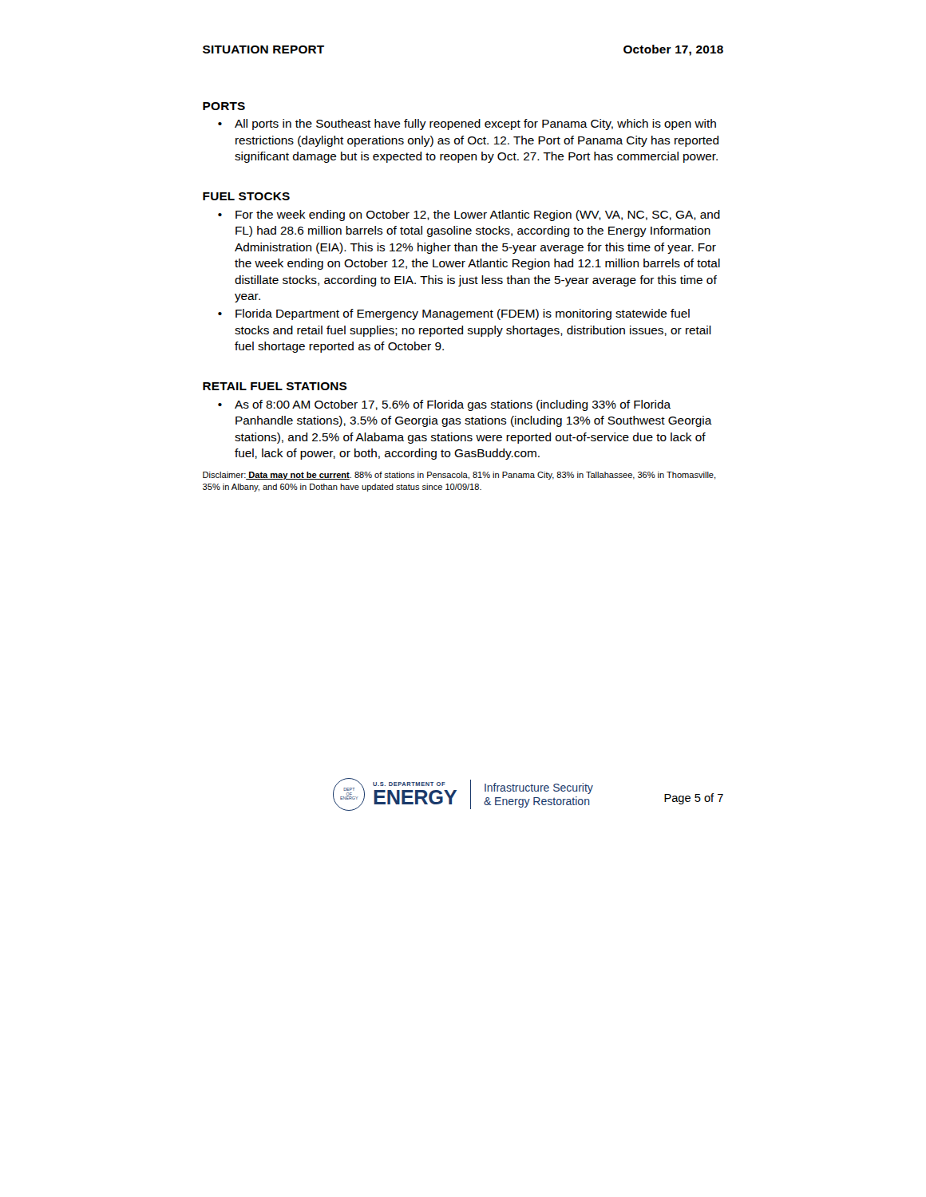SITUATION REPORT October 17, 2018
PORTS
All ports in the Southeast have fully reopened except for Panama City, which is open with restrictions (daylight operations only) as of Oct. 12. The Port of Panama City has reported significant damage but is expected to reopen by Oct. 27. The Port has commercial power.
FUEL STOCKS
For the week ending on October 12, the Lower Atlantic Region (WV, VA, NC, SC, GA, and FL) had 28.6 million barrels of total gasoline stocks, according to the Energy Information Administration (EIA). This is 12% higher than the 5-year average for this time of year. For the week ending on October 12, the Lower Atlantic Region had 12.1 million barrels of total distillate stocks, according to EIA. This is just less than the 5-year average for this time of year.
Florida Department of Emergency Management (FDEM) is monitoring statewide fuel stocks and retail fuel supplies; no reported supply shortages, distribution issues, or retail fuel shortage reported as of October 9.
RETAIL FUEL STATIONS
As of 8:00 AM October 17, 5.6% of Florida gas stations (including 33% of Florida Panhandle stations), 3.5% of Georgia gas stations (including 13% of Southwest Georgia stations), and 2.5% of Alabama gas stations were reported out-of-service due to lack of fuel, lack of power, or both, according to GasBuddy.com.
Disclaimer: Data may not be current. 88% of stations in Pensacola, 81% in Panama City, 83% in Tallahassee, 36% in Thomasville, 35% in Albany, and 60% in Dothan have updated status since 10/09/18.
DEPT
OF
ENERGY
U.S. DEPARTMENT OF ENERGY
Infrastructure Security & Energy Restoration
Page 5 of 7